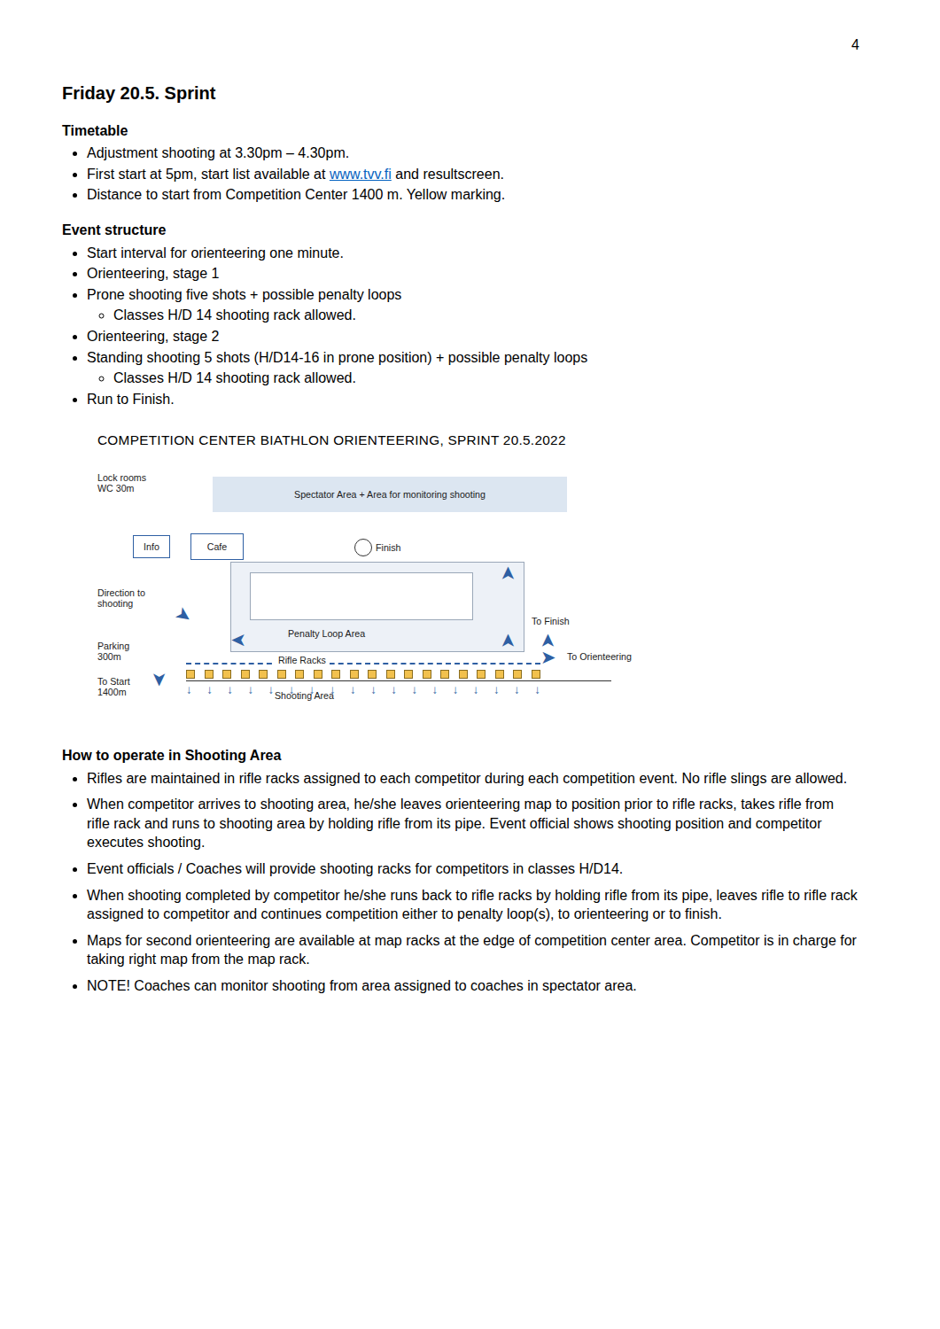4
Friday 20.5. Sprint
Timetable
Adjustment shooting at 3.30pm – 4.30pm.
First start at 5pm, start list available at www.tvv.fi and resultscreen.
Distance to start from Competition Center 1400 m. Yellow marking.
Event structure
Start interval for orienteering one minute.
Orienteering, stage 1
Prone shooting five shots + possible penalty loops
Classes H/D 14 shooting rack allowed.
Orienteering, stage 2
Standing shooting 5 shots (H/D14-16 in prone position) + possible penalty loops
Classes H/D 14 shooting rack allowed.
Run to Finish.
COMPETITION CENTER BIATHLON ORIENTEERING, SPRINT 20.5.2022
Lock rooms
WC 30m
Spectator Area + Area for monitoring shooting
Info
Cafe
Finish
Penalty Loop Area
Direction to
shooting
Parking
300m
To Start
1400m
To Finish
To Orienteering
Rifle Racks
Shooting Area
↓↓↓↓↓↓↓↓↓↓↓↓↓↓↓↓↓↓
➤
➤
➤
➤
➤
➤
➤
How to operate in Shooting Area
Rifles are maintained in rifle racks assigned to each competitor during each competition event. No rifle slings are allowed.
When competitor arrives to shooting area, he/she leaves orienteering map to position prior to rifle racks, takes rifle from rifle rack and runs to shooting area by holding rifle from its pipe. Event official shows shooting position and competitor executes shooting.
Event officials / Coaches will provide shooting racks for competitors in classes H/D14.
When shooting completed by competitor he/she runs back to rifle racks by holding rifle from its pipe, leaves rifle to rifle rack assigned to competitor and continues competition either to penalty loop(s), to orienteering or to finish.
Maps for second orienteering are available at map racks at the edge of competition center area. Competitor is in charge for taking right map from the map rack.
NOTE! Coaches can monitor shooting from area assigned to coaches in spectator area.